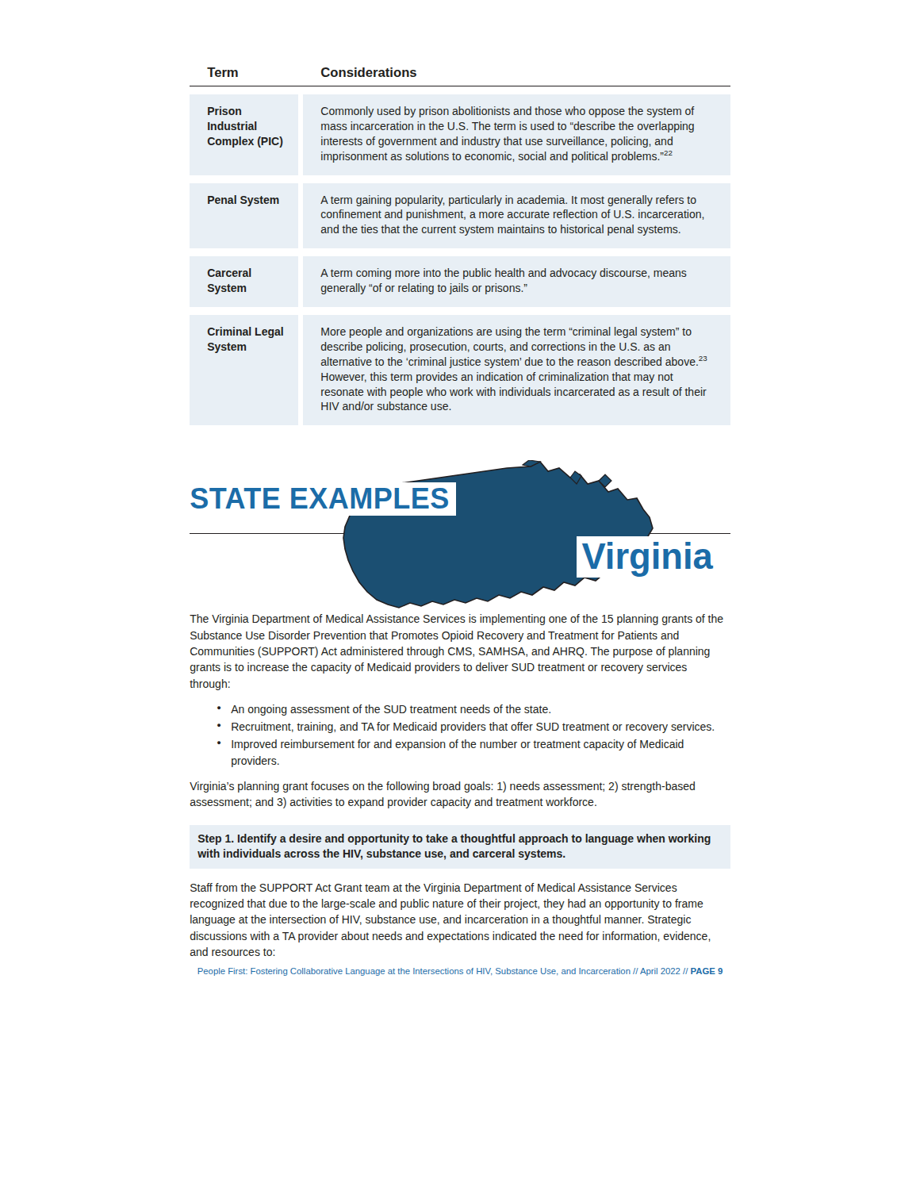| Term | Considerations |
| --- | --- |
| Prison Industrial Complex (PIC) | Commonly used by prison abolitionists and those who oppose the system of mass incarceration in the U.S. The term is used to “describe the overlapping interests of government and industry that use surveillance, policing, and imprisonment as solutions to economic, social and political problems.” 22 |
| Penal System | A term gaining popularity, particularly in academia. It most generally refers to confinement and punishment, a more accurate reflection of U.S. incarceration, and the ties that the current system maintains to historical penal systems. |
| Carceral System | A term coming more into the public health and advocacy discourse, means generally “of or relating to jails or prisons.” |
| Criminal Legal System | More people and organizations are using the term “criminal legal system” to describe policing, prosecution, courts, and corrections in the U.S. as an alternative to the ‘criminal justice system’ due to the reason described above. 23 However, this term provides an indication of criminalization that may not resonate with people who work with individuals incarcerated as a result of their HIV and/or substance use. |
STATE EXAMPLES
Virginia
The Virginia Department of Medical Assistance Services is implementing one of the 15 planning grants of the Substance Use Disorder Prevention that Promotes Opioid Recovery and Treatment for Patients and Communities (SUPPORT) Act administered through CMS, SAMHSA, and AHRQ. The purpose of planning grants is to increase the capacity of Medicaid providers to deliver SUD treatment or recovery services through:
An ongoing assessment of the SUD treatment needs of the state.
Recruitment, training, and TA for Medicaid providers that offer SUD treatment or recovery services.
Improved reimbursement for and expansion of the number or treatment capacity of Medicaid providers.
Virginia’s planning grant focuses on the following broad goals: 1) needs assessment; 2) strength-based assessment; and 3) activities to expand provider capacity and treatment workforce.
Step 1. Identify a desire and opportunity to take a thoughtful approach to language when working with individuals across the HIV, substance use, and carceral systems.
Staff from the SUPPORT Act Grant team at the Virginia Department of Medical Assistance Services recognized that due to the large-scale and public nature of their project, they had an opportunity to frame language at the intersection of HIV, substance use, and incarceration in a thoughtful manner. Strategic discussions with a TA provider about needs and expectations indicated the need for information, evidence, and resources to:
People First: Fostering Collaborative Language at the Intersections of HIV, Substance Use, and Incarceration // April 2022 // PAGE 9